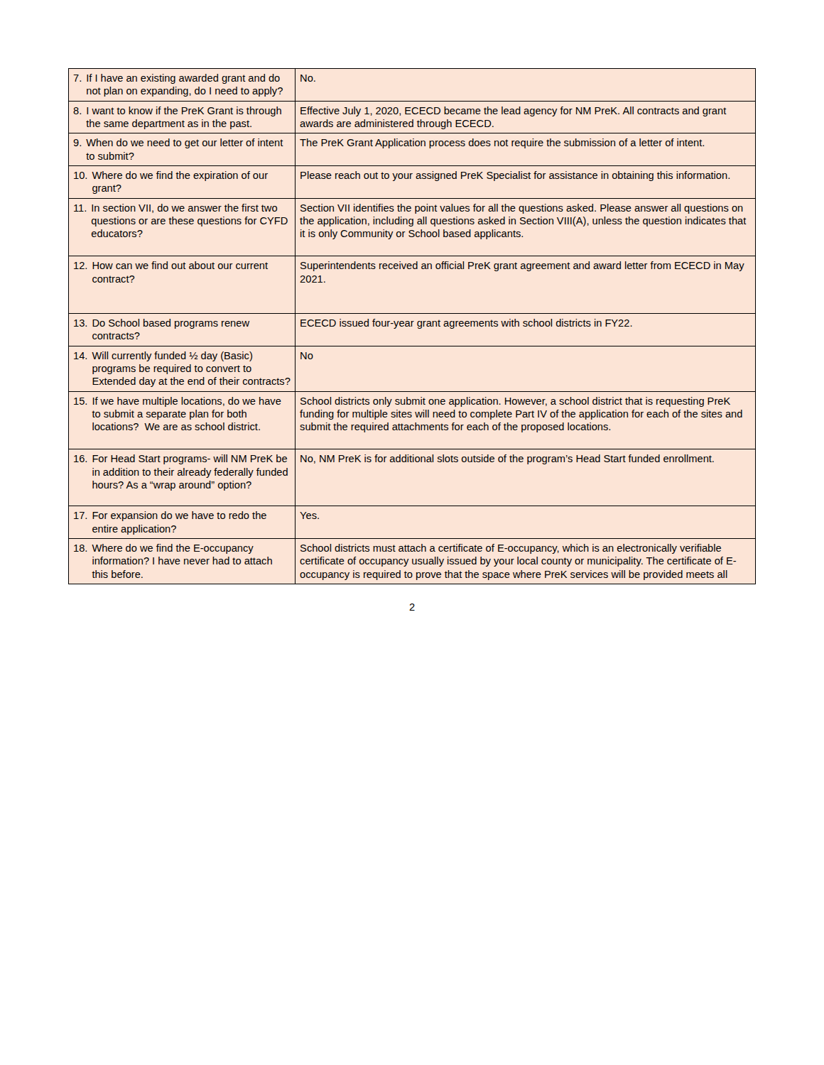| 7. If I have an existing awarded grant and do not plan on expanding, do I need to apply? | No. |
| 8. I want to know if the PreK Grant is through the same department as in the past. | Effective July 1, 2020, ECECD became the lead agency for NM PreK. All contracts and grant awards are administered through ECECD. |
| 9. When do we need to get our letter of intent to submit? | The PreK Grant Application process does not require the submission of a letter of intent. |
| 10. Where do we find the expiration of our grant? | Please reach out to your assigned PreK Specialist for assistance in obtaining this information. |
| 11. In section VII, do we answer the first two questions or are these questions for CYFD educators? | Section VII identifies the point values for all the questions asked. Please answer all questions on the application, including all questions asked in Section VIII(A), unless the question indicates that it is only Community or School based applicants. |
| 12. How can we find out about our current contract? | Superintendents received an official PreK grant agreement and award letter from ECECD in May 2021. |
| 13. Do School based programs renew contracts? | ECECD issued four-year grant agreements with school districts in FY22. |
| 14. Will currently funded ½ day (Basic) programs be required to convert to Extended day at the end of their contracts? | No |
| 15. If we have multiple locations, do we have to submit a separate plan for both locations? We are as school district. | School districts only submit one application. However, a school district that is requesting PreK funding for multiple sites will need to complete Part IV of the application for each of the sites and submit the required attachments for each of the proposed locations. |
| 16. For Head Start programs- will NM PreK be in addition to their already federally funded hours? As a “wrap around” option? | No, NM PreK is for additional slots outside of the program’s Head Start funded enrollment. |
| 17. For expansion do we have to redo the entire application? | Yes. |
| 18. Where do we find the E-occupancy information? I have never had to attach this before. | School districts must attach a certificate of E-occupancy, which is an electronically verifiable certificate of occupancy usually issued by your local county or municipality. The certificate of E-occupancy is required to prove that the space where PreK services will be provided meets all |
2